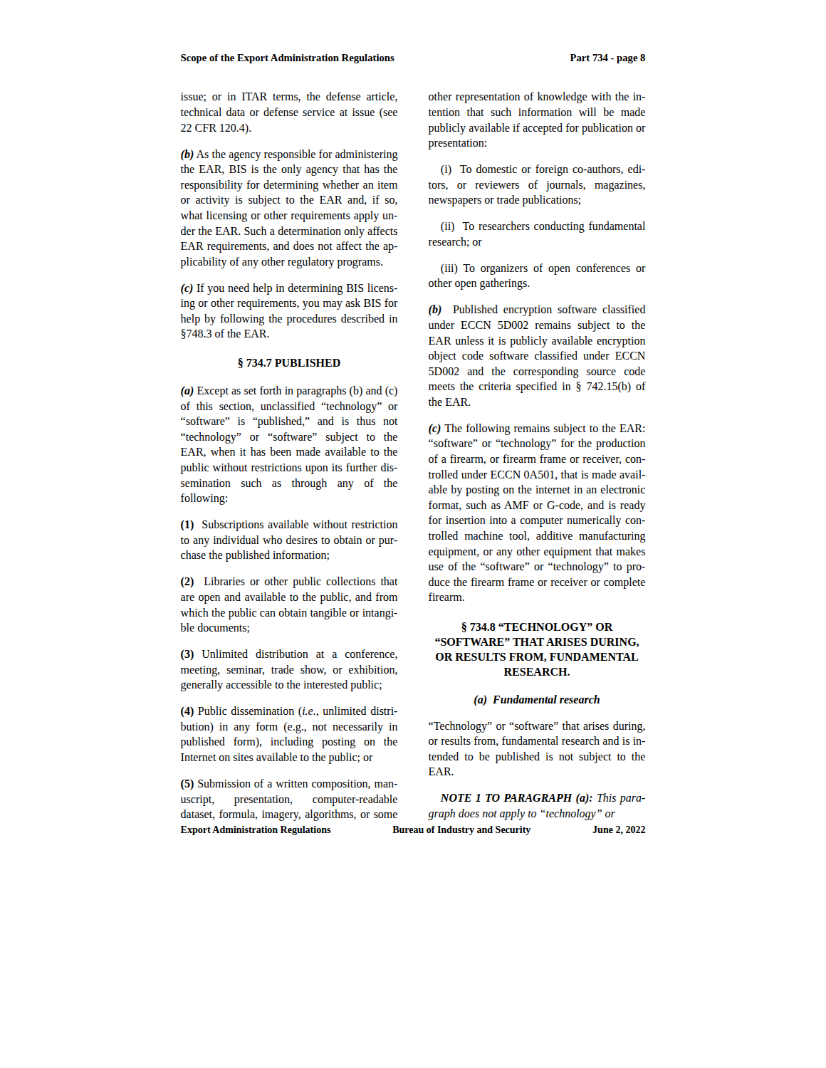Scope of the Export Administration Regulations
Part 734 - page 8
issue; or in ITAR terms, the defense article, technical data or defense service at issue (see 22 CFR 120.4).
(b) As the agency responsible for administering the EAR, BIS is the only agency that has the responsibility for determining whether an item or activity is subject to the EAR and, if so, what licensing or other requirements apply under the EAR. Such a determination only affects EAR requirements, and does not affect the applicability of any other regulatory programs.
(c) If you need help in determining BIS licensing or other requirements, you may ask BIS for help by following the procedures described in §748.3 of the EAR.
§ 734.7 PUBLISHED
(a) Except as set forth in paragraphs (b) and (c) of this section, unclassified “technology” or “software” is “published,” and is thus not “technology” or “software” subject to the EAR, when it has been made available to the public without restrictions upon its further dissemination such as through any of the following:
(1) Subscriptions available without restriction to any individual who desires to obtain or purchase the published information;
(2) Libraries or other public collections that are open and available to the public, and from which the public can obtain tangible or intangible documents;
(3) Unlimited distribution at a conference, meeting, seminar, trade show, or exhibition, generally accessible to the interested public;
(4) Public dissemination (i.e., unlimited distribution) in any form (e.g., not necessarily in published form), including posting on the Internet on sites available to the public; or
(5) Submission of a written composition, manuscript, presentation, computer-readable dataset, formula, imagery, algorithms, or some other representation of knowledge with the intention that such information will be made publicly available if accepted for publication or presentation:
(i) To domestic or foreign co-authors, editors, or reviewers of journals, magazines, newspapers or trade publications;
(ii) To researchers conducting fundamental research; or
(iii) To organizers of open conferences or other open gatherings.
(b) Published encryption software classified under ECCN 5D002 remains subject to the EAR unless it is publicly available encryption object code software classified under ECCN 5D002 and the corresponding source code meets the criteria specified in § 742.15(b) of the EAR.
(c) The following remains subject to the EAR: “software” or “technology” for the production of a firearm, or firearm frame or receiver, controlled under ECCN 0A501, that is made available by posting on the internet in an electronic format, such as AMF or G-code, and is ready for insertion into a computer numerically controlled machine tool, additive manufacturing equipment, or any other equipment that makes use of the “software” or “technology” to produce the firearm frame or receiver or complete firearm.
§ 734.8 “TECHNOLOGY” OR “SOFTWARE” THAT ARISES DURING, OR RESULTS FROM, FUNDAMENTAL RESEARCH.
(a) Fundamental research
“Technology” or “software” that arises during, or results from, fundamental research and is intended to be published is not subject to the EAR.
NOTE 1 TO PARAGRAPH (a): This paragraph does not apply to “technology” or
Export Administration Regulations
Bureau of Industry and Security
June 2, 2022